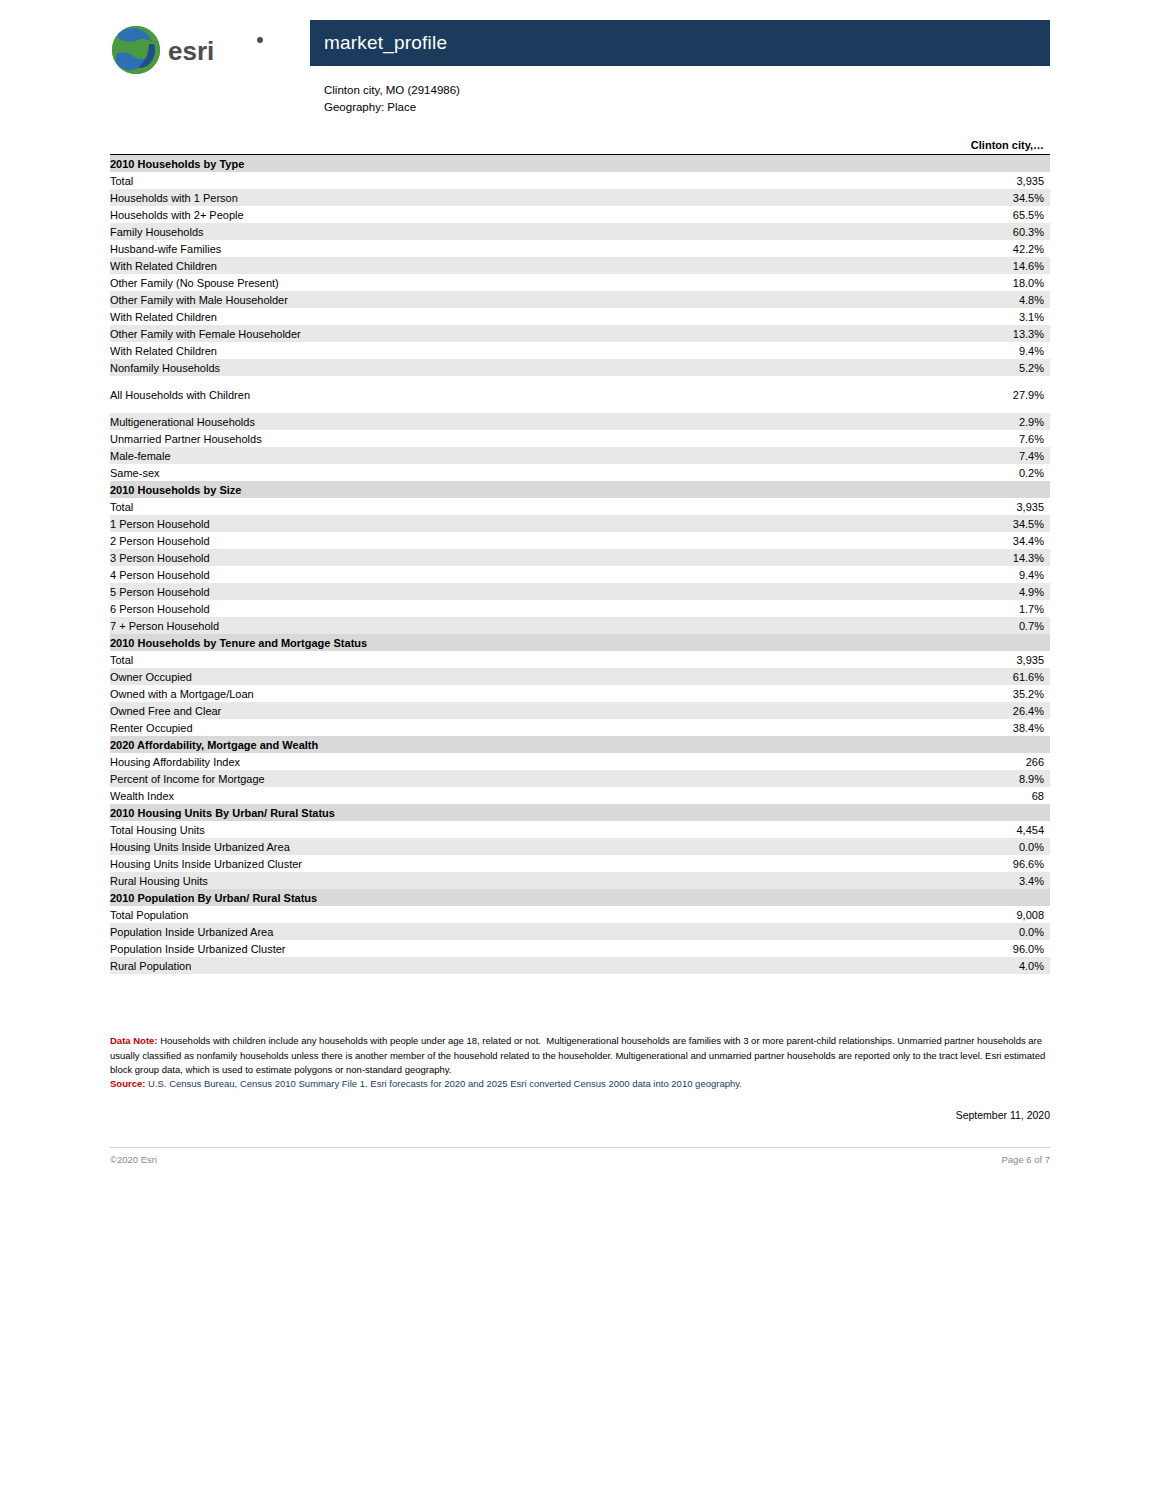esri
market_profile
Clinton city, MO (2914986)
Geography: Place
| | Clinton city,… |
| --- | --- |
| 2010 Households by Type | |
| Total | 3,935 |
| Households with 1 Person | 34.5% |
| Households with 2+ People | 65.5% |
| Family Households | 60.3% |
| Husband-wife Families | 42.2% |
| With Related Children | 14.6% |
| Other Family (No Spouse Present) | 18.0% |
| Other Family with Male Householder | 4.8% |
| With Related Children | 3.1% |
| Other Family with Female Householder | 13.3% |
| With Related Children | 9.4% |
| Nonfamily Households | 5.2% |
| All Households with Children | 27.9% |
| Multigenerational Households | 2.9% |
| Unmarried Partner Households | 7.6% |
| Male-female | 7.4% |
| Same-sex | 0.2% |
| 2010 Households by Size | |
| Total | 3,935 |
| 1 Person Household | 34.5% |
| 2 Person Household | 34.4% |
| 3 Person Household | 14.3% |
| 4 Person Household | 9.4% |
| 5 Person Household | 4.9% |
| 6 Person Household | 1.7% |
| 7 + Person Household | 0.7% |
| 2010 Households by Tenure and Mortgage Status | |
| Total | 3,935 |
| Owner Occupied | 61.6% |
| Owned with a Mortgage/Loan | 35.2% |
| Owned Free and Clear | 26.4% |
| Renter Occupied | 38.4% |
| 2020 Affordability, Mortgage and Wealth | |
| Housing Affordability Index | 266 |
| Percent of Income for Mortgage | 8.9% |
| Wealth Index | 68 |
| 2010 Housing Units By Urban/ Rural Status | |
| Total Housing Units | 4,454 |
| Housing Units Inside Urbanized Area | 0.0% |
| Housing Units Inside Urbanized Cluster | 96.6% |
| Rural Housing Units | 3.4% |
| 2010 Population By Urban/ Rural Status | |
| Total Population | 9,008 |
| Population Inside Urbanized Area | 0.0% |
| Population Inside Urbanized Cluster | 96.0% |
| Rural Population | 4.0% |
Data Note: Households with children include any households with people under age 18, related or not. Multigenerational households are families with 3 or more parent-child relationships. Unmarried partner households are usually classified as nonfamily households unless there is another member of the household related to the householder. Multigenerational and unmarried partner households are reported only to the tract level. Esri estimated block group data, which is used to estimate polygons or non-standard geography.
Source: U.S. Census Bureau, Census 2010 Summary File 1. Esri forecasts for 2020 and 2025 Esri converted Census 2000 data into 2010 geography.
September 11, 2020
©2020 Esri
Page 6 of 7